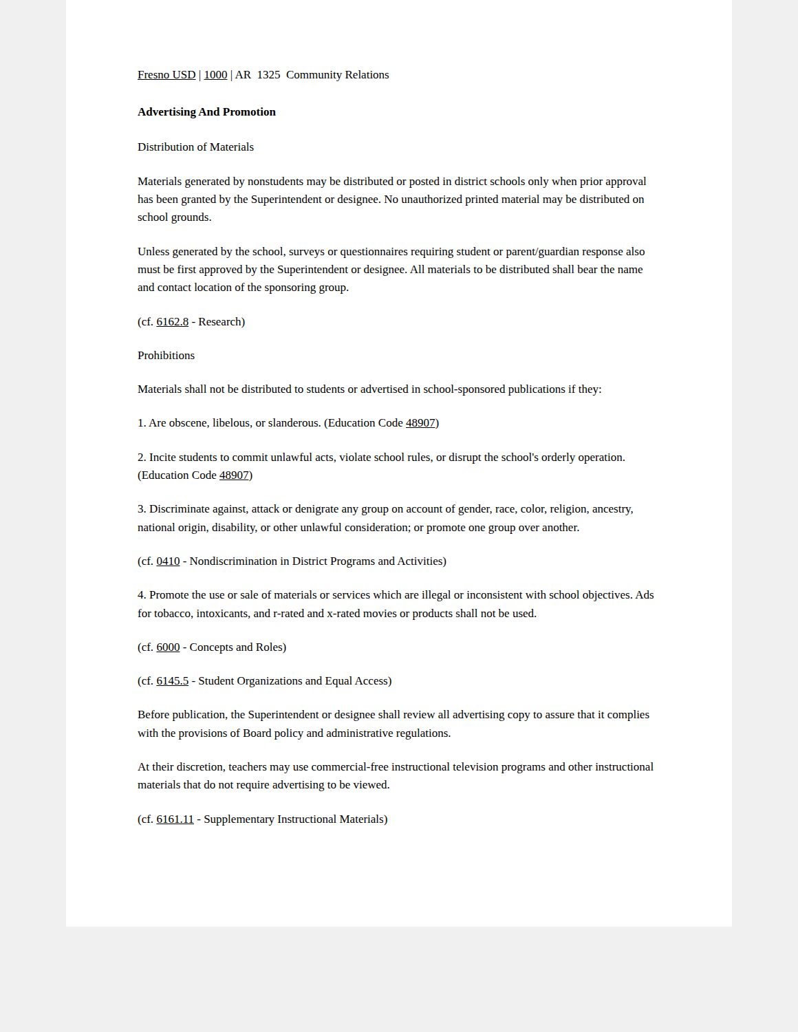Fresno USD | 1000 | AR 1325 Community Relations
Advertising And Promotion
Distribution of Materials
Materials generated by nonstudents may be distributed or posted in district schools only when prior approval has been granted by the Superintendent or designee. No unauthorized printed material may be distributed on school grounds.
Unless generated by the school, surveys or questionnaires requiring student or parent/guardian response also must be first approved by the Superintendent or designee. All materials to be distributed shall bear the name and contact location of the sponsoring group.
(cf. 6162.8 - Research)
Prohibitions
Materials shall not be distributed to students or advertised in school-sponsored publications if they:
1. Are obscene, libelous, or slanderous. (Education Code 48907)
2. Incite students to commit unlawful acts, violate school rules, or disrupt the school's orderly operation. (Education Code 48907)
3. Discriminate against, attack or denigrate any group on account of gender, race, color, religion, ancestry, national origin, disability, or other unlawful consideration; or promote one group over another.
(cf. 0410 - Nondiscrimination in District Programs and Activities)
4. Promote the use or sale of materials or services which are illegal or inconsistent with school objectives. Ads for tobacco, intoxicants, and r-rated and x-rated movies or products shall not be used.
(cf. 6000 - Concepts and Roles)
(cf. 6145.5 - Student Organizations and Equal Access)
Before publication, the Superintendent or designee shall review all advertising copy to assure that it complies with the provisions of Board policy and administrative regulations.
At their discretion, teachers may use commercial-free instructional television programs and other instructional materials that do not require advertising to be viewed.
(cf. 6161.11 - Supplementary Instructional Materials)